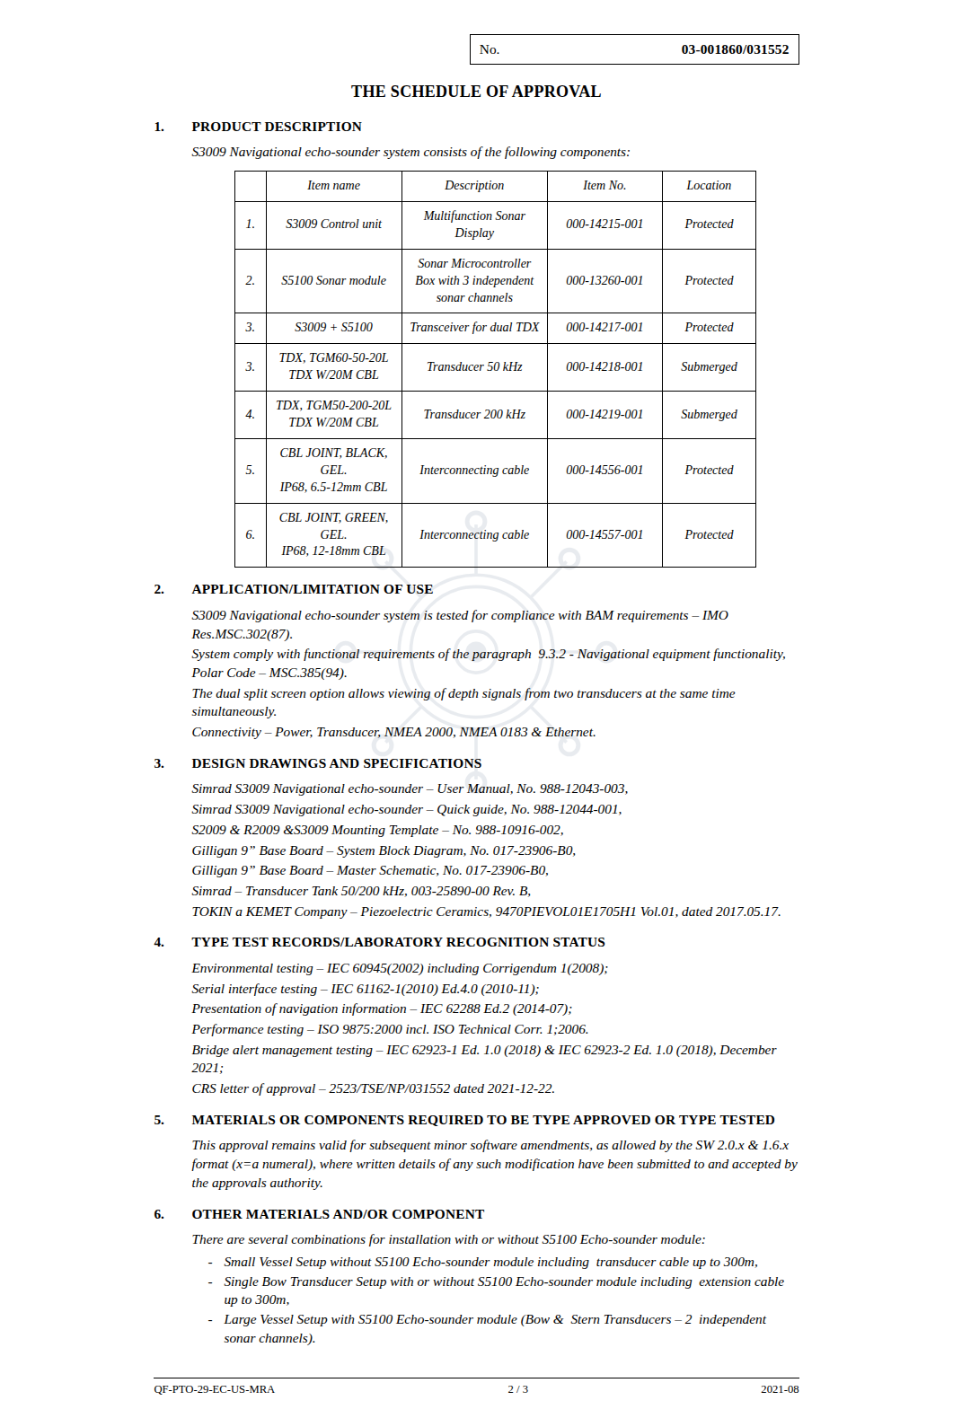No. 03-001860/031552
THE SCHEDULE OF APPROVAL
1.
PRODUCT DESCRIPTION
S3009 Navigational echo-sounder system consists of the following components:
| | Item name | Description | Item No. | Location |
| --- | --- | --- | --- | --- |
| 1. | S3009 Control unit | Multifunction Sonar Display | 000-14215-001 | Protected |
| 2. | S5100 Sonar module | Sonar Microcontroller Box with 3 independent sonar channels | 000-13260-001 | Protected |
| 3. | S3009 + S5100 | Transceiver for dual TDX | 000-14217-001 | Protected |
| 3. | TDX, TGM60-50-20L TDX W/20M CBL | Transducer 50 kHz | 000-14218-001 | Submerged |
| 4. | TDX, TGM50-200-20L TDX W/20M CBL | Transducer 200 kHz | 000-14219-001 | Submerged |
| 5. | CBL JOINT, BLACK, GEL. IP68, 6.5-12mm CBL | Interconnecting cable | 000-14556-001 | Protected |
| 6. | CBL JOINT, GREEN, GEL. IP68, 12-18mm CBL | Interconnecting cable | 000-14557-001 | Protected |
2.
APPLICATION/LIMITATION OF USE
S3009 Navigational echo-sounder system is tested for compliance with BAM requirements – IMO Res.MSC.302(87).
System comply with functional requirements of the paragraph 9.3.2 - Navigational equipment functionality, Polar Code – MSC.385(94).
The dual split screen option allows viewing of depth signals from two transducers at the same time simultaneously.
Connectivity – Power, Transducer, NMEA 2000, NMEA 0183 & Ethernet.
3.
DESIGN DRAWINGS AND SPECIFICATIONS
Simrad S3009 Navigational echo-sounder – User Manual, No. 988-12043-003,
Simrad S3009 Navigational echo-sounder – Quick guide, No. 988-12044-001,
S2009 & R2009 &S3009 Mounting Template – No. 988-10916-002,
Gilligan 9” Base Board – System Block Diagram, No. 017-23906-B0,
Gilligan 9” Base Board – Master Schematic, No. 017-23906-B0,
Simrad – Transducer Tank 50/200 kHz, 003-25890-00 Rev. B,
TOKIN a KEMET Company – Piezoelectric Ceramics, 9470PIEVOL01E1705H1 Vol.01, dated 2017.05.17.
4.
TYPE TEST RECORDS/LABORATORY RECOGNITION STATUS
Environmental testing – IEC 60945(2002) including Corrigendum 1(2008);
Serial interface testing – IEC 61162-1(2010) Ed.4.0 (2010-11);
Presentation of navigation information – IEC 62288 Ed.2 (2014-07);
Performance testing – ISO 9875:2000 incl. ISO Technical Corr. 1;2006.
Bridge alert management testing – IEC 62923-1 Ed. 1.0 (2018) & IEC 62923-2 Ed. 1.0 (2018), December 2021;
CRS letter of approval – 2523/TSE/NP/031552 dated 2021-12-22.
5.
MATERIALS OR COMPONENTS REQUIRED TO BE TYPE APPROVED OR TYPE TESTED
This approval remains valid for subsequent minor software amendments, as allowed by the SW 2.0.x & 1.6.x format (x=a numeral), where written details of any such modification have been submitted to and accepted by the approvals authority.
6.
OTHER MATERIALS AND/OR COMPONENT
There are several combinations for installation with or without S5100 Echo-sounder module:
Small Vessel Setup without S5100 Echo-sounder module including transducer cable up to 300m,
Single Bow Transducer Setup with or without S5100 Echo-sounder module including extension cable up to 300m,
Large Vessel Setup with S5100 Echo-sounder module (Bow & Stern Transducers – 2 independent sonar channels).
QF-PTO-29-EC-US-MRA
2 / 3
2021-08